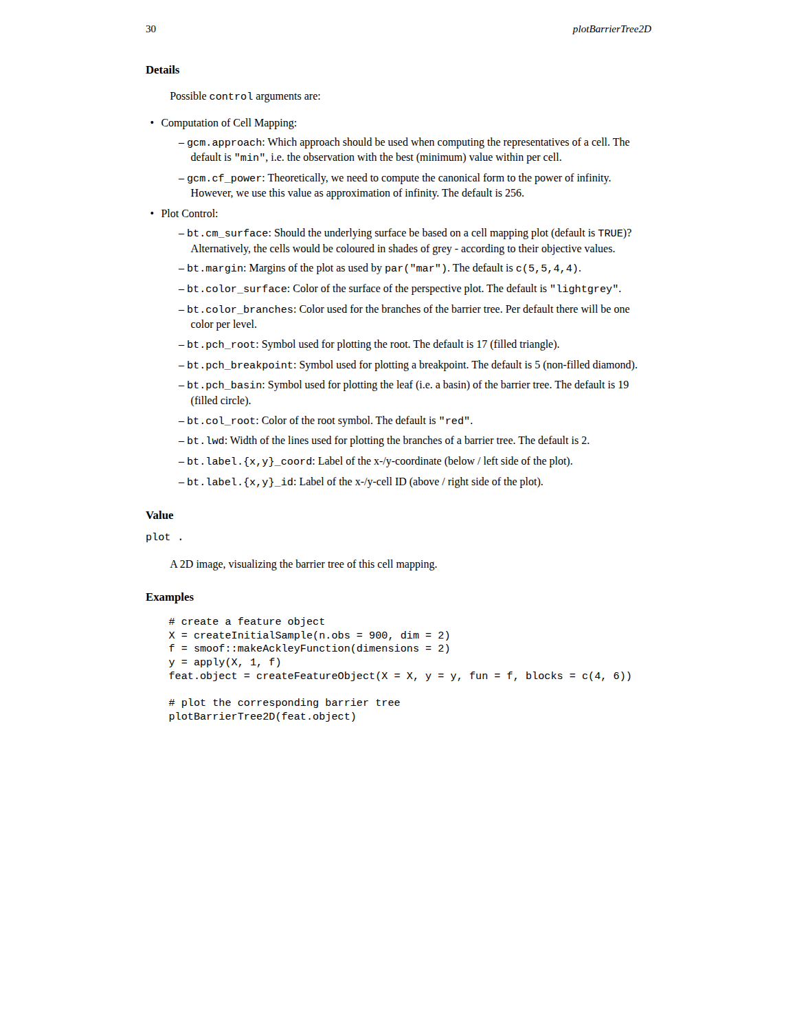30 plotBarrierTree2D
Details
Possible control arguments are:
Computation of Cell Mapping:
gcm.approach: Which approach should be used when computing the representatives of a cell. The default is "min", i.e. the observation with the best (minimum) value within per cell.
gcm.cf_power: Theoretically, we need to compute the canonical form to the power of infinity. However, we use this value as approximation of infinity. The default is 256.
Plot Control:
bt.cm_surface: Should the underlying surface be based on a cell mapping plot (default is TRUE)? Alternatively, the cells would be coloured in shades of grey - according to their objective values.
bt.margin: Margins of the plot as used by par("mar"). The default is c(5,5,4,4).
bt.color_surface: Color of the surface of the perspective plot. The default is "lightgrey".
bt.color_branches: Color used for the branches of the barrier tree. Per default there will be one color per level.
bt.pch_root: Symbol used for plotting the root. The default is 17 (filled triangle).
bt.pch_breakpoint: Symbol used for plotting a breakpoint. The default is 5 (non-filled diamond).
bt.pch_basin: Symbol used for plotting the leaf (i.e. a basin) of the barrier tree. The default is 19 (filled circle).
bt.col_root: Color of the root symbol. The default is "red".
bt.lwd: Width of the lines used for plotting the branches of a barrier tree. The default is 2.
bt.label.{x,y}_coord: Label of the x-/y-coordinate (below / left side of the plot).
bt.label.{x,y}_id: Label of the x-/y-cell ID (above / right side of the plot).
Value
plot .
A 2D image, visualizing the barrier tree of this cell mapping.
Examples
# create a feature object
X = createInitialSample(n.obs = 900, dim = 2)
f = smoof::makeAckleyFunction(dimensions = 2)
y = apply(X, 1, f)
feat.object = createFeatureObject(X = X, y = y, fun = f, blocks = c(4, 6))

# plot the corresponding barrier tree
plotBarrierTree2D(feat.object)